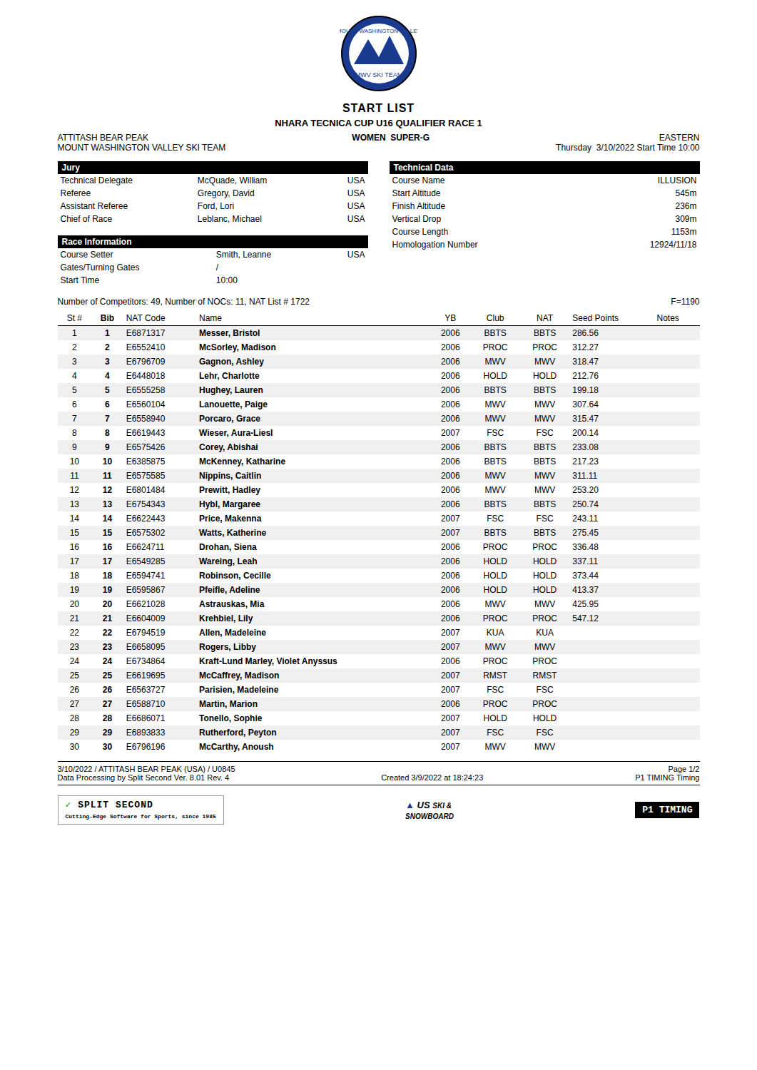MWV SKI TEAM MOUNT WASHINGTON VALLEY
START LIST
NHARA TECNICA CUP U16 QUALIFIER RACE 1
ATTITASH BEAR PEAK
MOUNT WASHINGTON VALLEY SKI TEAM
WOMEN SUPER-G
EASTERN
Thursday 3/10/2022 Start Time 10:00
Jury
| Technical Delegate | McQuade, William | USA |
| Referee | Gregory, David | USA |
| Assistant Referee | Ford, Lori | USA |
| Chief of Race | Leblanc, Michael | USA |
Race Information
| Course Setter | Smith, Leanne | USA |
| Gates/Turning Gates | / | |
| Start Time | 10:00 | |
Technical Data
| Course Name | ILLUSION |
| Start Altitude | 545m |
| Finish Altitude | 236m |
| Vertical Drop | 309m |
| Course Length | 1153m |
| Homologation Number | 12924/11/18 |
Number of Competitors: 49, Number of NOCs: 11, NAT List # 1722
F=1190
| St # | Bib | NAT Code | Name | YB | Club | NAT | Seed Points | Notes |
| --- | --- | --- | --- | --- | --- | --- | --- | --- |
| 1 | 1 | E6871317 | Messer, Bristol | 2006 | BBTS | BBTS | 286.56 | |
| 2 | 2 | E6552410 | McSorley, Madison | 2006 | PROC | PROC | 312.27 | |
| 3 | 3 | E6796709 | Gagnon, Ashley | 2006 | MWV | MWV | 318.47 | |
| 4 | 4 | E6448018 | Lehr, Charlotte | 2006 | HOLD | HOLD | 212.76 | |
| 5 | 5 | E6555258 | Hughey, Lauren | 2006 | BBTS | BBTS | 199.18 | |
| 6 | 6 | E6560104 | Lanouette, Paige | 2006 | MWV | MWV | 307.64 | |
| 7 | 7 | E6558940 | Porcaro, Grace | 2006 | MWV | MWV | 315.47 | |
| 8 | 8 | E6619443 | Wieser, Aura-Liesl | 2007 | FSC | FSC | 200.14 | |
| 9 | 9 | E6575426 | Corey, Abishai | 2006 | BBTS | BBTS | 233.08 | |
| 10 | 10 | E6385875 | McKenney, Katharine | 2006 | BBTS | BBTS | 217.23 | |
| 11 | 11 | E6575585 | Nippins, Caitlin | 2006 | MWV | MWV | 311.11 | |
| 12 | 12 | E6801484 | Prewitt, Hadley | 2006 | MWV | MWV | 253.20 | |
| 13 | 13 | E6754343 | Hybl, Margaree | 2006 | BBTS | BBTS | 250.74 | |
| 14 | 14 | E6622443 | Price, Makenna | 2007 | FSC | FSC | 243.11 | |
| 15 | 15 | E6575302 | Watts, Katherine | 2007 | BBTS | BBTS | 275.45 | |
| 16 | 16 | E6624711 | Drohan, Siena | 2006 | PROC | PROC | 336.48 | |
| 17 | 17 | E6549285 | Wareing, Leah | 2006 | HOLD | HOLD | 337.11 | |
| 18 | 18 | E6594741 | Robinson, Cecille | 2006 | HOLD | HOLD | 373.44 | |
| 19 | 19 | E6595867 | Pfeifle, Adeline | 2006 | HOLD | HOLD | 413.37 | |
| 20 | 20 | E6621028 | Astrauskas, Mia | 2006 | MWV | MWV | 425.95 | |
| 21 | 21 | E6604009 | Krehbiel, Lily | 2006 | PROC | PROC | 547.12 | |
| 22 | 22 | E6794519 | Allen, Madeleine | 2007 | KUA | KUA | | |
| 23 | 23 | E6658095 | Rogers, Libby | 2007 | MWV | MWV | | |
| 24 | 24 | E6734864 | Kraft-Lund Marley, Violet Anyssus | 2006 | PROC | PROC | | |
| 25 | 25 | E6619695 | McCaffrey, Madison | 2007 | RMST | RMST | | |
| 26 | 26 | E6563727 | Parisien, Madeleine | 2007 | FSC | FSC | | |
| 27 | 27 | E6588710 | Martin, Marion | 2006 | PROC | PROC | | |
| 28 | 28 | E6686071 | Tonello, Sophie | 2007 | HOLD | HOLD | | |
| 29 | 29 | E6893833 | Rutherford, Peyton | 2007 | FSC | FSC | | |
| 30 | 30 | E6796196 | McCarthy, Anoush | 2007 | MWV | MWV | | |
3/10/2022 / ATTITASH BEAR PEAK (USA) / U0845
Page 1/2
Data Processing by Split Second Ver. 8.01 Rev. 4
Created 3/9/2022 at 18:24:23
P1 TIMING Timing
✓ SPLIT SECOND
Cutting-Edge Software for Sports, since 1985
▲ US SKI &
SNOWBOARD
P1 TIMING